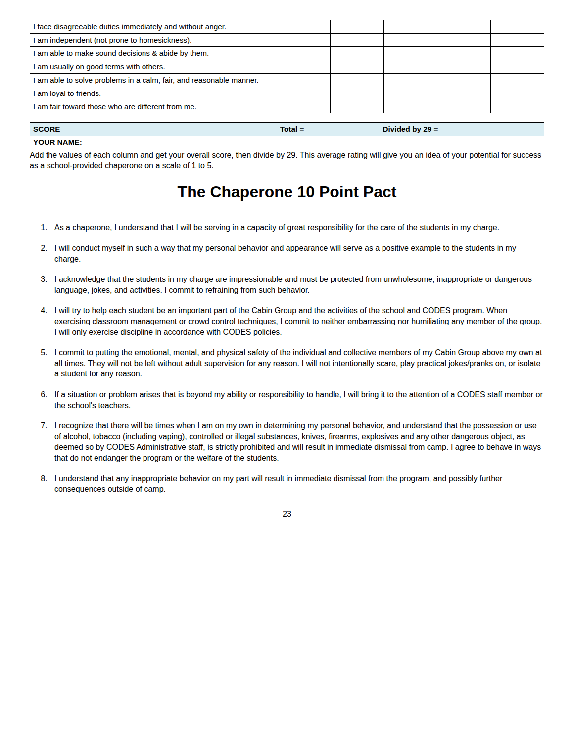| I face disagreeable duties immediately and without anger. | | | | | |
| I am independent (not prone to homesickness). | | | | | |
| I am able to make sound decisions & abide by them. | | | | | |
| I am usually on good terms with others. | | | | | |
| I am able to solve problems in a calm, fair, and reasonable manner. | | | | | |
| I am loyal to friends. | | | | | |
| I am fair toward those who are different from me. | | | | | |
| SCORE | Total = | Divided by 29 = |
| YOUR NAME: |
Add the values of each column and get your overall score, then divide by 29. This average rating will give you an idea of your potential for success as a school-provided chaperone on a scale of 1 to 5.
The Chaperone 10 Point Pact
As a chaperone, I understand that I will be serving in a capacity of great responsibility for the care of the students in my charge.
I will conduct myself in such a way that my personal behavior and appearance will serve as a positive example to the students in my charge.
I acknowledge that the students in my charge are impressionable and must be protected from unwholesome, inappropriate or dangerous language, jokes, and activities. I commit to refraining from such behavior.
I will try to help each student be an important part of the Cabin Group and the activities of the school and CODES program. When exercising classroom management or crowd control techniques, I commit to neither embarrassing nor humiliating any member of the group. I will only exercise discipline in accordance with CODES policies.
I commit to putting the emotional, mental, and physical safety of the individual and collective members of my Cabin Group above my own at all times. They will not be left without adult supervision for any reason. I will not intentionally scare, play practical jokes/pranks on, or isolate a student for any reason.
If a situation or problem arises that is beyond my ability or responsibility to handle, I will bring it to the attention of a CODES staff member or the school's teachers.
I recognize that there will be times when I am on my own in determining my personal behavior, and understand that the possession or use of alcohol, tobacco (including vaping), controlled or illegal substances, knives, firearms, explosives and any other dangerous object, as deemed so by CODES Administrative staff, is strictly prohibited and will result in immediate dismissal from camp. I agree to behave in ways that do not endanger the program or the welfare of the students.
I understand that any inappropriate behavior on my part will result in immediate dismissal from the program, and possibly further consequences outside of camp.
23